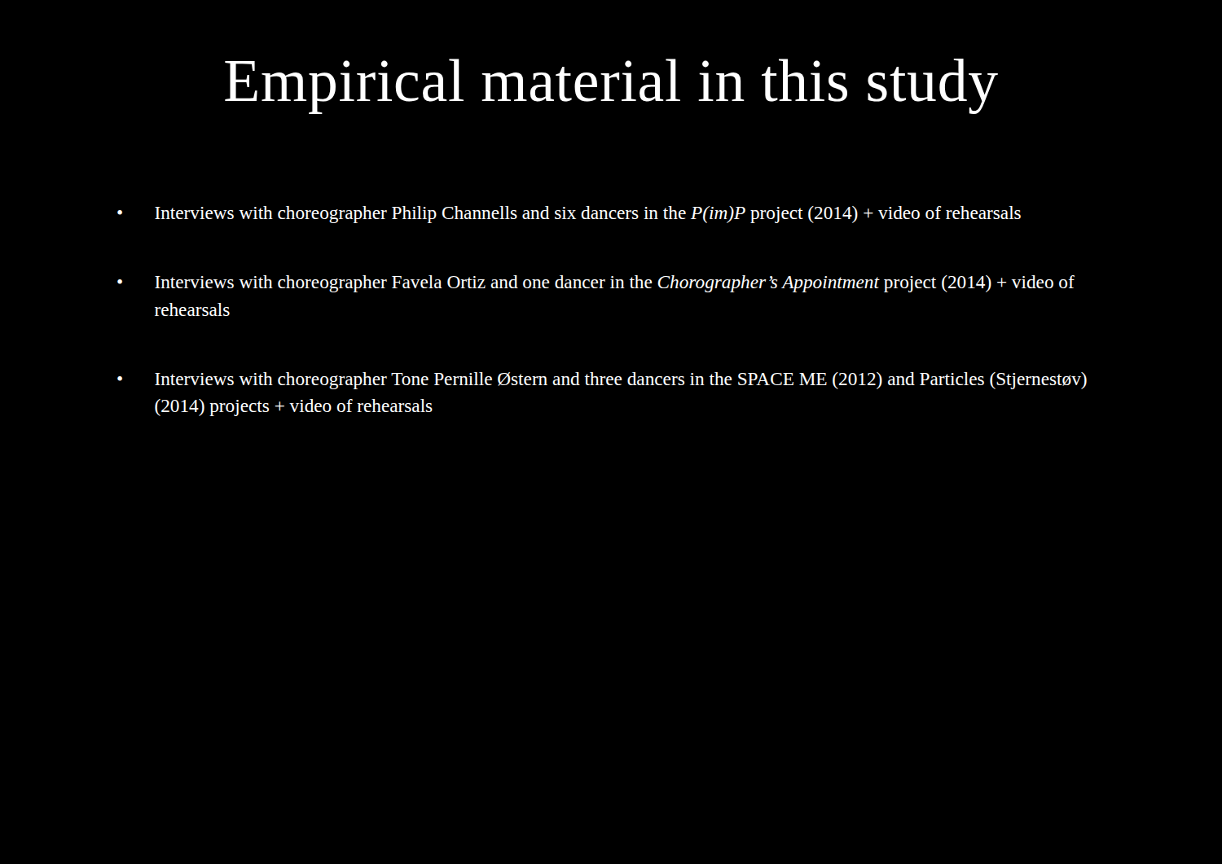Empirical material in this study
Interviews with choreographer Philip Channells and six dancers in the P(im)P project (2014) + video of rehearsals
Interviews with choreographer Favela Ortiz and one dancer in the Chorographer’s Appointment project (2014) + video of rehearsals
Interviews with choreographer Tone Pernille Østern and three dancers in the SPACE ME (2012) and Particles (Stjernestøv) (2014) projects + video of rehearsals